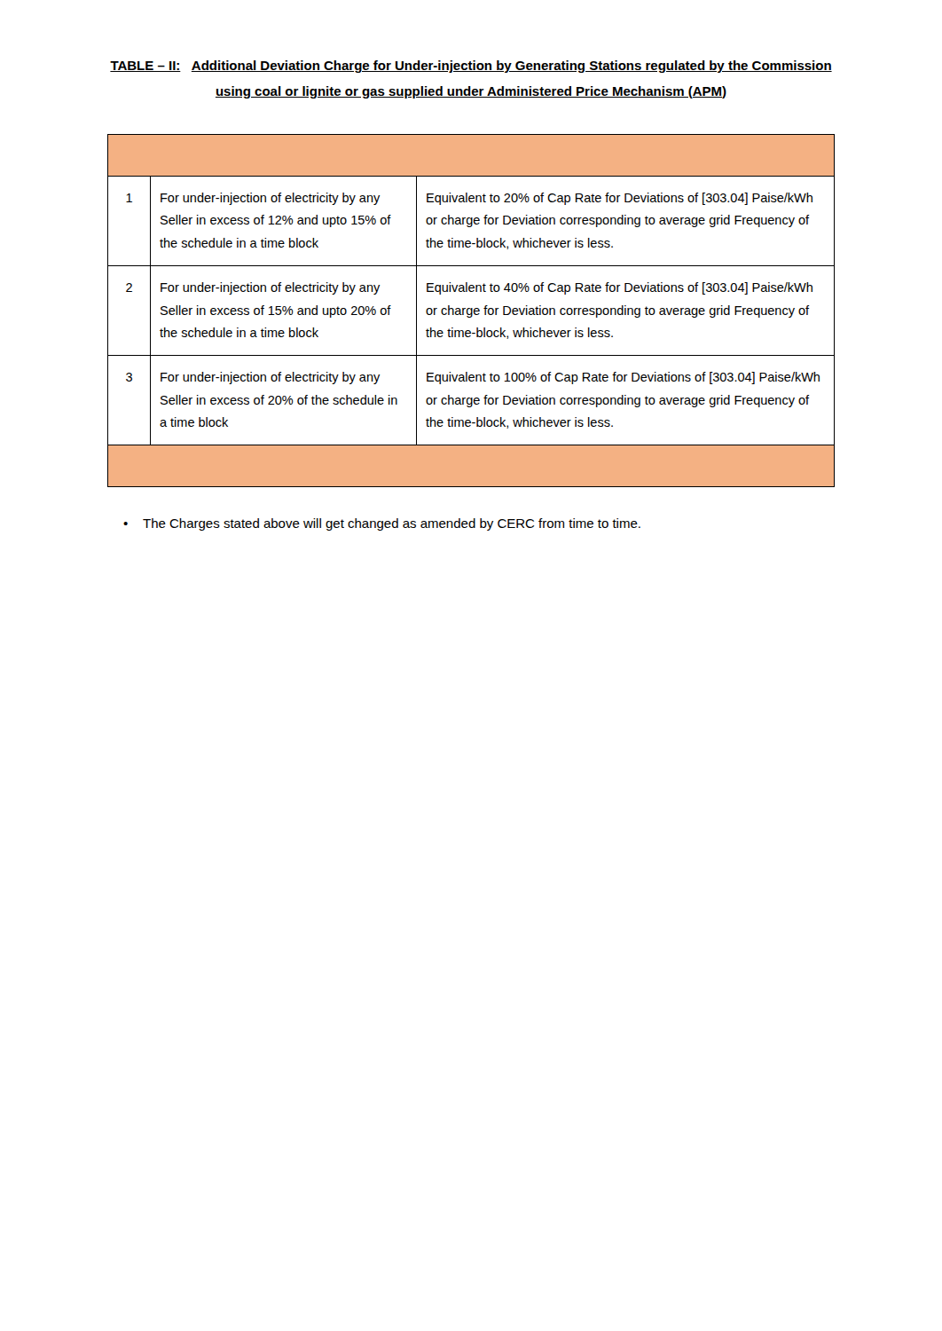TABLE – II: Additional Deviation Charge for Under-injection by Generating Stations regulated by the Commission using coal or lignite or gas supplied under Administered Price Mechanism (APM)
| 1 | For under-injection of electricity by any Seller in excess of 12% and upto 15% of the schedule in a time block | Equivalent to 20% of Cap Rate for Deviations of [303.04] Paise/kWh or charge for Deviation corresponding to average grid Frequency of the time-block, whichever is less. |
| 2 | For under-injection of electricity by any Seller in excess of 15% and upto 20% of the schedule in a time block | Equivalent to 40% of Cap Rate for Deviations of [303.04] Paise/kWh or charge for Deviation corresponding to average grid Frequency of the time-block, whichever is less. |
| 3 | For under-injection of electricity by any Seller in excess of 20% of the schedule in a time block | Equivalent to 100% of Cap Rate for Deviations of [303.04] Paise/kWh or charge for Deviation corresponding to average grid Frequency of the time-block, whichever is less. |
The Charges stated above will get changed as amended by CERC from time to time.